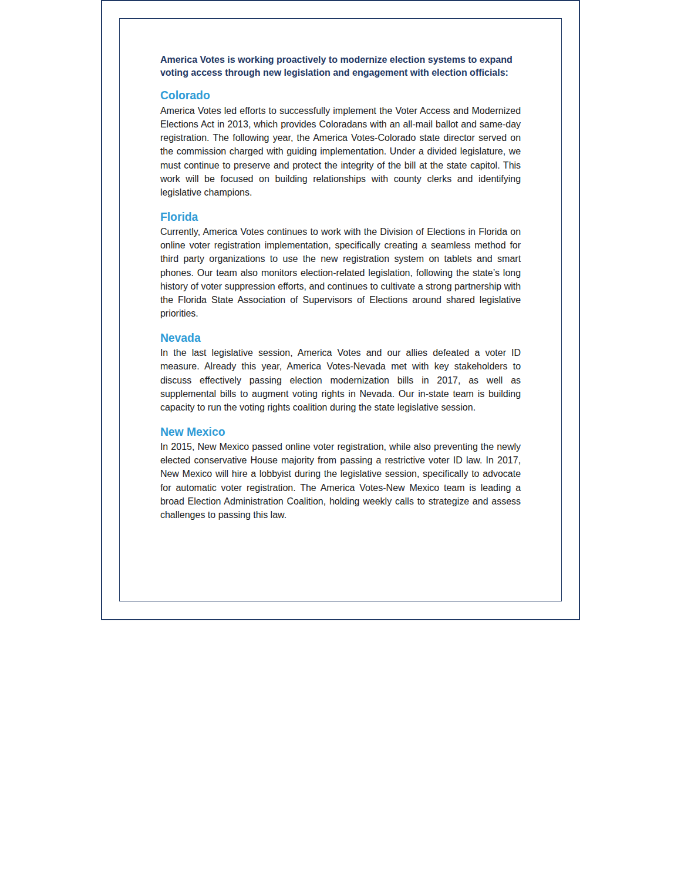America Votes is working proactively to modernize election systems to expand voting access through new legislation and engagement with election officials:
Colorado
America Votes led efforts to successfully implement the Voter Access and Modernized Elections Act in 2013, which provides Coloradans with an all-mail ballot and same-day registration. The following year, the America Votes-Colorado state director served on the commission charged with guiding implementation. Under a divided legislature, we must continue to preserve and protect the integrity of the bill at the state capitol. This work will be focused on building relationships with county clerks and identifying legislative champions.
Florida
Currently, America Votes continues to work with the Division of Elections in Florida on online voter registration implementation, specifically creating a seamless method for third party organizations to use the new registration system on tablets and smart phones. Our team also monitors election-related legislation, following the state’s long history of voter suppression efforts, and continues to cultivate a strong partnership with the Florida State Association of Supervisors of Elections around shared legislative priorities.
Nevada
In the last legislative session, America Votes and our allies defeated a voter ID measure. Already this year, America Votes-Nevada met with key stakeholders to discuss effectively passing election modernization bills in 2017, as well as supplemental bills to augment voting rights in Nevada. Our in-state team is building capacity to run the voting rights coalition during the state legislative session.
New Mexico
In 2015, New Mexico passed online voter registration, while also preventing the newly elected conservative House majority from passing a restrictive voter ID law. In 2017, New Mexico will hire a lobbyist during the legislative session, specifically to advocate for automatic voter registration. The America Votes-New Mexico team is leading a broad Election Administration Coalition, holding weekly calls to strategize and assess challenges to passing this law.